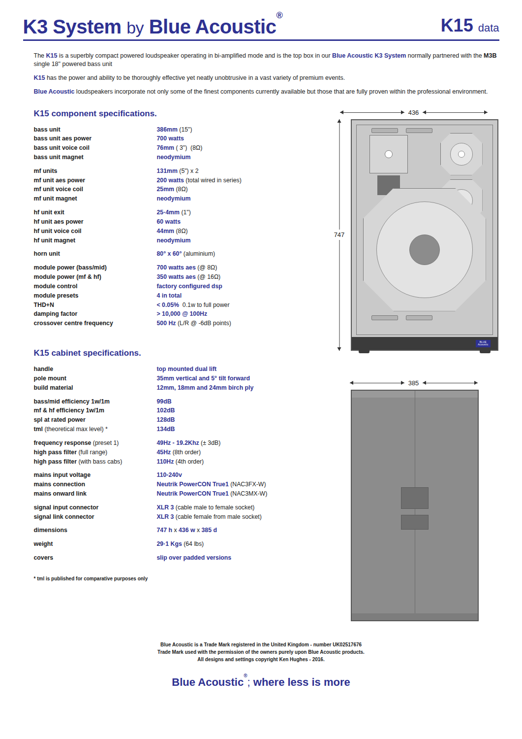K3 System by Blue Acoustic®
K15 data
The K15 is a superbly compact powered loudspeaker operating in bi-amplified mode and is the top box in our Blue Acoustic K3 System normally partnered with the M3B single 18" powered bass unit
K15 has the power and ability to be thoroughly effective yet neatly unobtrusive in a vast variety of premium events.
Blue Acoustic loudspeakers incorporate not only some of the finest components currently available but those that are fully proven within the professional environment.
K15 component specifications.
| bass unit | 386mm (15") |
| bass unit aes power | 700 watts |
| bass unit voice coil | 76mm ( 3") (8Ω) |
| bass unit magnet | neodymium |
| mf units | 131mm (5") x 2 |
| mf unit aes power | 200 watts (total wired in series) |
| mf unit voice coil | 25mm (8Ω) |
| mf unit magnet | neodymium |
| hf unit exit | 25·4mm (1") |
| hf unit aes power | 60 watts |
| hf unit voice coil | 44mm (8Ω) |
| hf unit magnet | neodymium |
| horn unit | 80° x 60° (aluminium) |
| module power (bass/mid) | 700 watts aes (@ 8Ω) |
| module power (mf & hf) | 350 watts aes (@ 16Ω) |
| module control | factory configured dsp |
| module presets | 4 in total |
| THD+N | < 0.05% 0.1w to full power |
| damping factor | > 10,000 @ 100Hz |
| crossover centre frequency | 500 Hz (L/R @ -6dB points) |
K15 cabinet specifications.
| handle | top mounted dual lift |
| pole mount | 35mm vertical and 5° tilt forward |
| build material | 12mm, 18mm and 24mm birch ply |
| bass/mid efficiency 1w/1m | 99dB |
| mf & hf efficiency 1w/1m | 102dB |
| spl at rated power | 128dB |
| tml (theoretical max level) * | 134dB |
| frequency response (preset 1) | 49Hz - 19.2Khz (± 3dB) |
| high pass filter (full range) | 45Hz (8th order) |
| high pass filter (with bass cabs) | 110Hz (4th order) |
| mains input voltage | 110-240v |
| mains connection | Neutrik PowerCON True1 (NAC3FX-W) |
| mains onward link | Neutrik PowerCON True1 (NAC3MX-W) |
| signal input connector | XLR 3 (cable male to female socket) |
| signal link connector | XLR 3 (cable female from male socket) |
| dimensions | 747 h x 436 w x 385 d |
| weight | 29·1 Kgs (64 lbs) |
| covers | slip over padded versions |
* tml is published for comparative purposes only
436
747
BLUE
Acoustic
385
Blue Acoustic is a Trade Mark registered in the United Kingdom - number UK02517676
Trade Mark used with the permission of the owners purely upon Blue Acoustic products.
All designs and settings copyright Ken Hughes - 2016.
Blue Acoustic®; where less is more